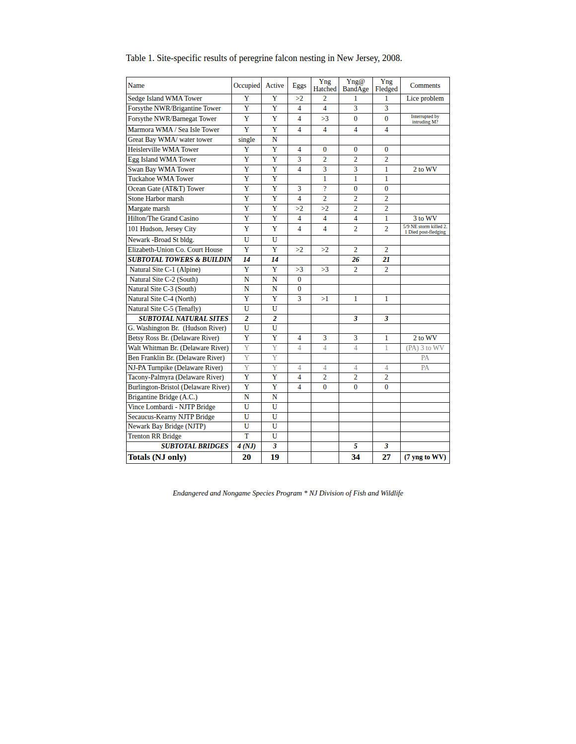Table 1. Site-specific results of peregrine falcon nesting in New Jersey, 2008.
| Name | Occupied | Active | Eggs | Yng Hatched | Yng@ BandAge | Yng Fledged | Comments |
| --- | --- | --- | --- | --- | --- | --- | --- |
| Sedge Island WMA Tower | Y | Y | >2 | 2 | 1 | 1 | Lice problem |
| Forsythe NWR/Brigantine Tower | Y | Y | 4 | 4 | 3 | 3 | |
| Forsythe NWR/Barnegat Tower | Y | Y | 4 | >3 | 0 | 0 | Interrupted by intruding M? |
| Marmora WMA / Sea Isle Tower | Y | Y | 4 | 4 | 4 | 4 | |
| Great Bay WMA/ water tower | single | N | | | | | |
| Heislerville WMA Tower | Y | Y | 4 | 0 | 0 | 0 | |
| Egg Island WMA Tower | Y | Y | 3 | 2 | 2 | 2 | |
| Swan Bay WMA Tower | Y | Y | 4 | 3 | 3 | 1 | 2 to WV |
| Tuckahoe WMA Tower | Y | Y | | 1 | 1 | 1 | |
| Ocean Gate (AT&T) Tower | Y | Y | 3 | ? | 0 | 0 | |
| Stone Harbor marsh | Y | Y | 4 | 2 | 2 | 2 | |
| Margate marsh | Y | Y | >2 | >2 | 2 | 2 | |
| Hilton/The Grand Casino | Y | Y | 4 | 4 | 4 | 1 | 3 to WV |
| 101 Hudson, Jersey City | Y | Y | 4 | 4 | 2 | 2 | 5/9 NE storm killed 2. 1 Died post-fledging |
| Newark -Broad St bldg. | U | U | | | | | |
| Elizabeth-Union Co. Court House | Y | Y | >2 | >2 | 2 | 2 | |
| SUBTOTAL TOWERS & BUILDINGS | 14 | 14 | | | 26 | 21 | |
| Natural Site C-1 (Alpine) | Y | Y | >3 | >3 | 2 | 2 | |
| Natural Site C-2 (South) | N | N | 0 | | | | |
| Natural Site C-3 (South) | N | N | 0 | | | | |
| Natural Site C-4 (North) | Y | Y | 3 | >1 | 1 | 1 | |
| Natural Site C-5 (Tenafly) | U | U | | | | | |
| SUBTOTAL NATURAL SITES | 2 | 2 | | | 3 | 3 | |
| G. Washington Br. (Hudson River) | U | U | | | | | |
| Betsy Ross Br. (Delaware River) | Y | Y | 4 | 3 | 3 | 1 | 2 to WV |
| Walt Whitman Br. (Delaware River) | Y | Y | 4 | 4 | 4 | 1 | (PA) 3 to WV |
| Ben Franklin Br. (Delaware River) | Y | Y | | | | | PA |
| NJ-PA Turnpike (Delaware River) | Y | Y | 4 | 4 | 4 | 4 | PA |
| Tacony-Palmyra (Delaware River) | Y | Y | 4 | 2 | 2 | 2 | |
| Burlington-Bristol (Delaware River) | Y | Y | 4 | 0 | 0 | 0 | |
| Brigantine Bridge (A.C.) | N | N | | | | | |
| Vince Lombardi - NJTP Bridge | U | U | | | | | |
| Secaucus-Kearny NJTP Bridge | U | U | | | | | |
| Newark Bay Bridge (NJTP) | U | U | | | | | |
| Trenton RR Bridge | T | U | | | | | |
| SUBTOTAL BRIDGES | 4 (NJ) | 3 | | | 5 | 3 | |
| Totals (NJ only) | 20 | 19 | | | 34 | 27 | (7 yng to WV) |
Endangered and Nongame Species Program * NJ Division of Fish and Wildlife